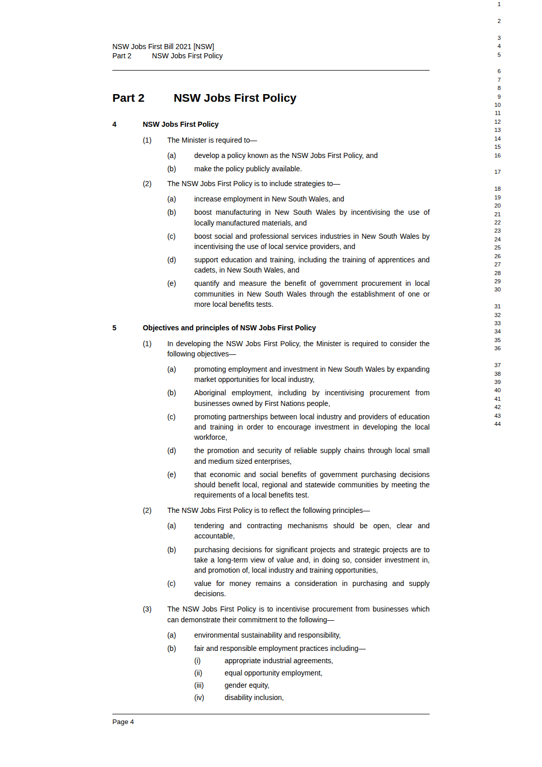NSW Jobs First Bill 2021 [NSW]
Part 2 NSW Jobs First Policy
Part 2 NSW Jobs First Policy
4 NSW Jobs First Policy
(1) The Minister is required to—
(a) develop a policy known as the NSW Jobs First Policy, and
(b) make the policy publicly available.
(2) The NSW Jobs First Policy is to include strategies to—
(a) increase employment in New South Wales, and
(b) boost manufacturing in New South Wales by incentivising the use of locally manufactured materials, and
(c) boost social and professional services industries in New South Wales by incentivising the use of local service providers, and
(d) support education and training, including the training of apprentices and cadets, in New South Wales, and
(e) quantify and measure the benefit of government procurement in local communities in New South Wales through the establishment of one or more local benefits tests.
5 Objectives and principles of NSW Jobs First Policy
(1) In developing the NSW Jobs First Policy, the Minister is required to consider the following objectives—
(a) promoting employment and investment in New South Wales by expanding market opportunities for local industry,
(b) Aboriginal employment, including by incentivising procurement from businesses owned by First Nations people,
(c) promoting partnerships between local industry and providers of education and training in order to encourage investment in developing the local workforce,
(d) the promotion and security of reliable supply chains through local small and medium sized enterprises,
(e) that economic and social benefits of government purchasing decisions should benefit local, regional and statewide communities by meeting the requirements of a local benefits test.
(2) The NSW Jobs First Policy is to reflect the following principles—
(a) tendering and contracting mechanisms should be open, clear and accountable,
(b) purchasing decisions for significant projects and strategic projects are to take a long-term view of value and, in doing so, consider investment in, and promotion of, local industry and training opportunities,
(c) value for money remains a consideration in purchasing and supply decisions.
(3) The NSW Jobs First Policy is to incentivise procurement from businesses which can demonstrate their commitment to the following—
(a) environmental sustainability and responsibility,
(b) fair and responsible employment practices including—
(i) appropriate industrial agreements,
(ii) equal opportunity employment,
(iii) gender equity,
(iv) disability inclusion,
1
2
3
4
5
6
7
8
9
10
11
12
13
14
15
16
17
18
19
20
21
22
23
24
25
26
27
28
29
30
31
32
33
34
35
36
37
38
39
40
41
42
43
44
Page 4